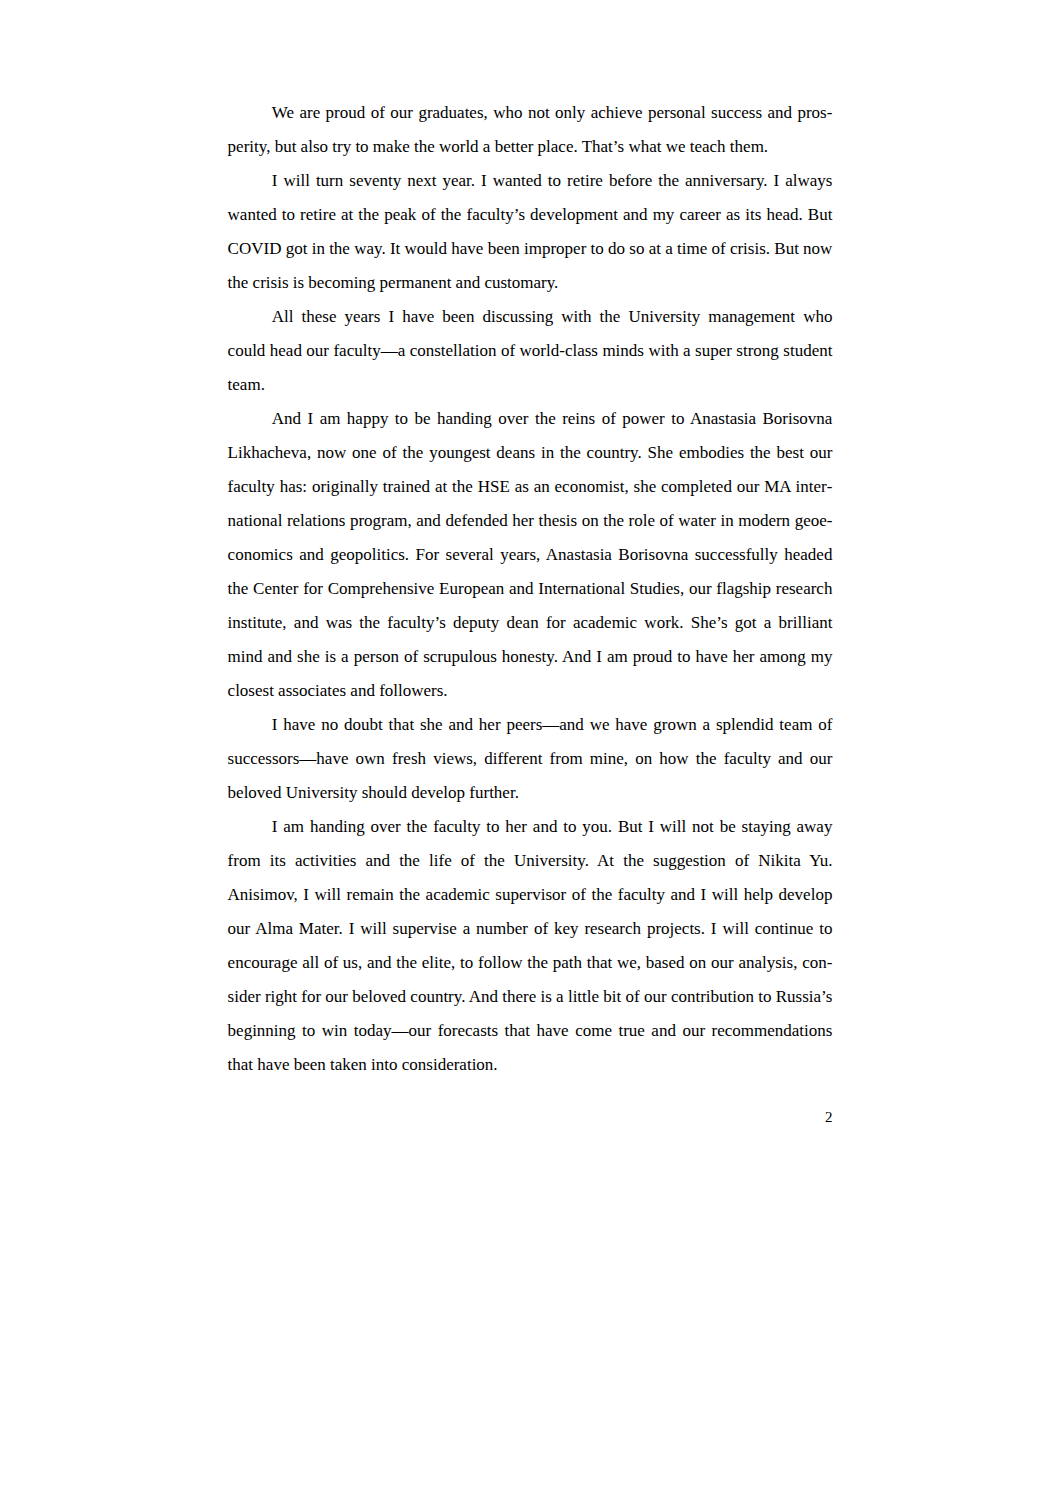We are proud of our graduates, who not only achieve personal success and prosperity, but also try to make the world a better place. That’s what we teach them.
I will turn seventy next year. I wanted to retire before the anniversary. I always wanted to retire at the peak of the faculty’s development and my career as its head. But COVID got in the way. It would have been improper to do so at a time of crisis. But now the crisis is becoming permanent and customary.
All these years I have been discussing with the University management who could head our faculty—a constellation of world-class minds with a super strong student team.
And I am happy to be handing over the reins of power to Anastasia Borisovna Likhacheva, now one of the youngest deans in the country. She embodies the best our faculty has: originally trained at the HSE as an economist, she completed our MA international relations program, and defended her thesis on the role of water in modern geoeconomics and geopolitics. For several years, Anastasia Borisovna successfully headed the Center for Comprehensive European and International Studies, our flagship research institute, and was the faculty’s deputy dean for academic work. She’s got a brilliant mind and she is a person of scrupulous honesty. And I am proud to have her among my closest associates and followers.
I have no doubt that she and her peers—and we have grown a splendid team of successors—have own fresh views, different from mine, on how the faculty and our beloved University should develop further.
I am handing over the faculty to her and to you. But I will not be staying away from its activities and the life of the University. At the suggestion of Nikita Yu. Anisimov, I will remain the academic supervisor of the faculty and I will help develop our Alma Mater. I will supervise a number of key research projects. I will continue to encourage all of us, and the elite, to follow the path that we, based on our analysis, consider right for our beloved country. And there is a little bit of our contribution to Russia’s beginning to win today—our forecasts that have come true and our recommendations that have been taken into consideration.
2